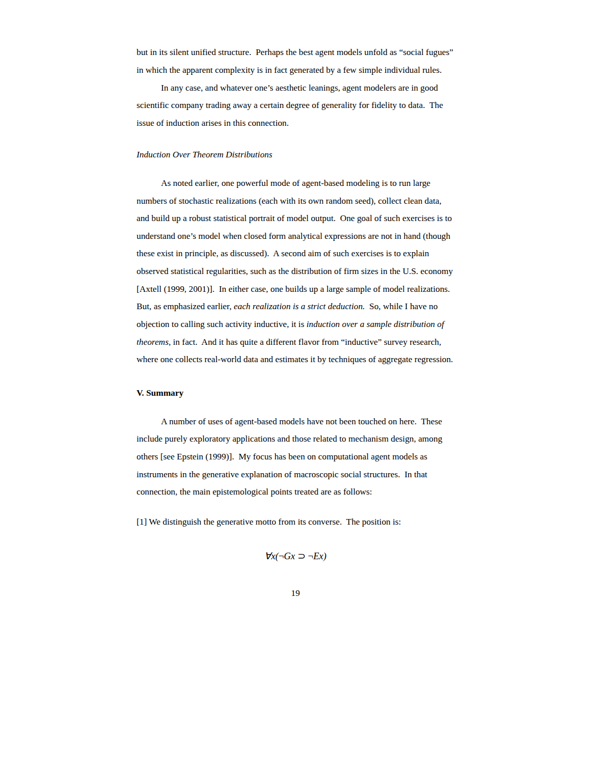but in its silent unified structure. Perhaps the best agent models unfold as “social fugues” in which the apparent complexity is in fact generated by a few simple individual rules.
In any case, and whatever one’s aesthetic leanings, agent modelers are in good scientific company trading away a certain degree of generality for fidelity to data. The issue of induction arises in this connection.
Induction Over Theorem Distributions
As noted earlier, one powerful mode of agent-based modeling is to run large numbers of stochastic realizations (each with its own random seed), collect clean data, and build up a robust statistical portrait of model output. One goal of such exercises is to understand one’s model when closed form analytical expressions are not in hand (though these exist in principle, as discussed). A second aim of such exercises is to explain observed statistical regularities, such as the distribution of firm sizes in the U.S. economy [Axtell (1999, 2001)]. In either case, one builds up a large sample of model realizations. But, as emphasized earlier, each realization is a strict deduction. So, while I have no objection to calling such activity inductive, it is induction over a sample distribution of theorems, in fact. And it has quite a different flavor from “inductive” survey research, where one collects real-world data and estimates it by techniques of aggregate regression.
V. Summary
A number of uses of agent-based models have not been touched on here. These include purely exploratory applications and those related to mechanism design, among others [see Epstein (1999)]. My focus has been on computational agent models as instruments in the generative explanation of macroscopic social structures. In that connection, the main epistemological points treated are as follows:
[1] We distinguish the generative motto from its converse. The position is:
∀x(¬Gx ⊃ ¬Ex)
19